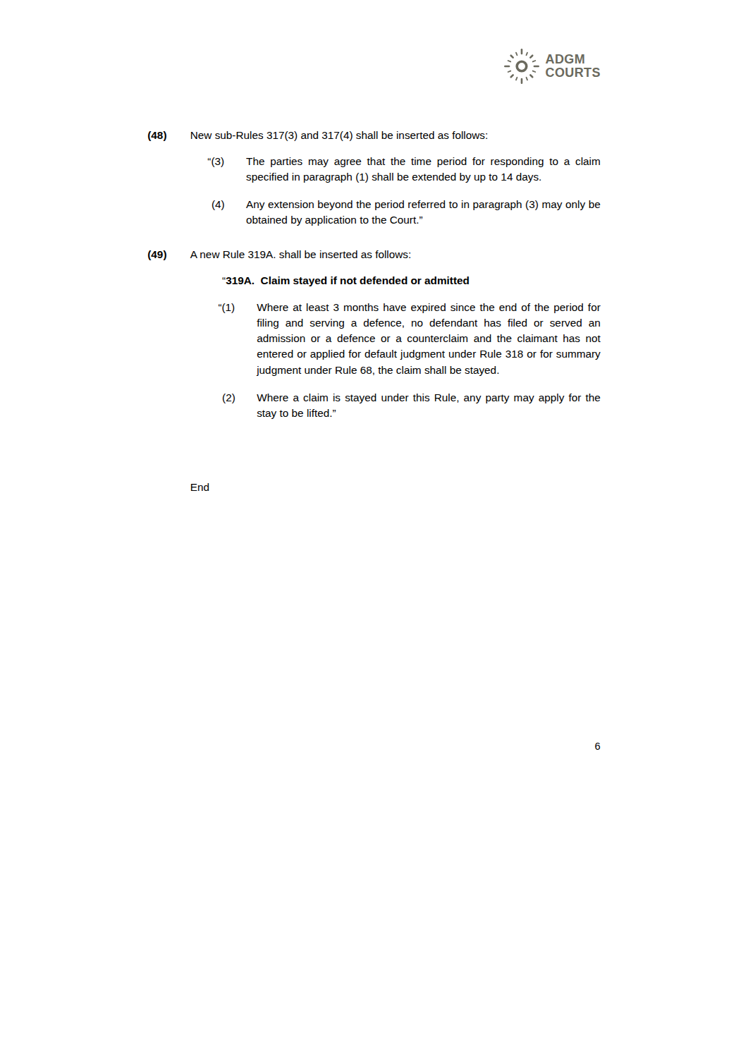ADGMCOURTS
(48)
New sub-Rules 317(3) and 317(4) shall be inserted as follows:
“(3) The parties may agree that the time period for responding to a claim specified in paragraph (1) shall be extended by up to 14 days.
(4) Any extension beyond the period referred to in paragraph (3) may only be obtained by application to the Court.”
(49)
A new Rule 319A. shall be inserted as follows:
“319A. Claim stayed if not defended or admitted
“(1) Where at least 3 months have expired since the end of the period for filing and serving a defence, no defendant has filed or served an admission or a defence or a counterclaim and the claimant has not entered or applied for default judgment under Rule 318 or for summary judgment under Rule 68, the claim shall be stayed.
(2) Where a claim is stayed under this Rule, any party may apply for the stay to be lifted.”
End
6